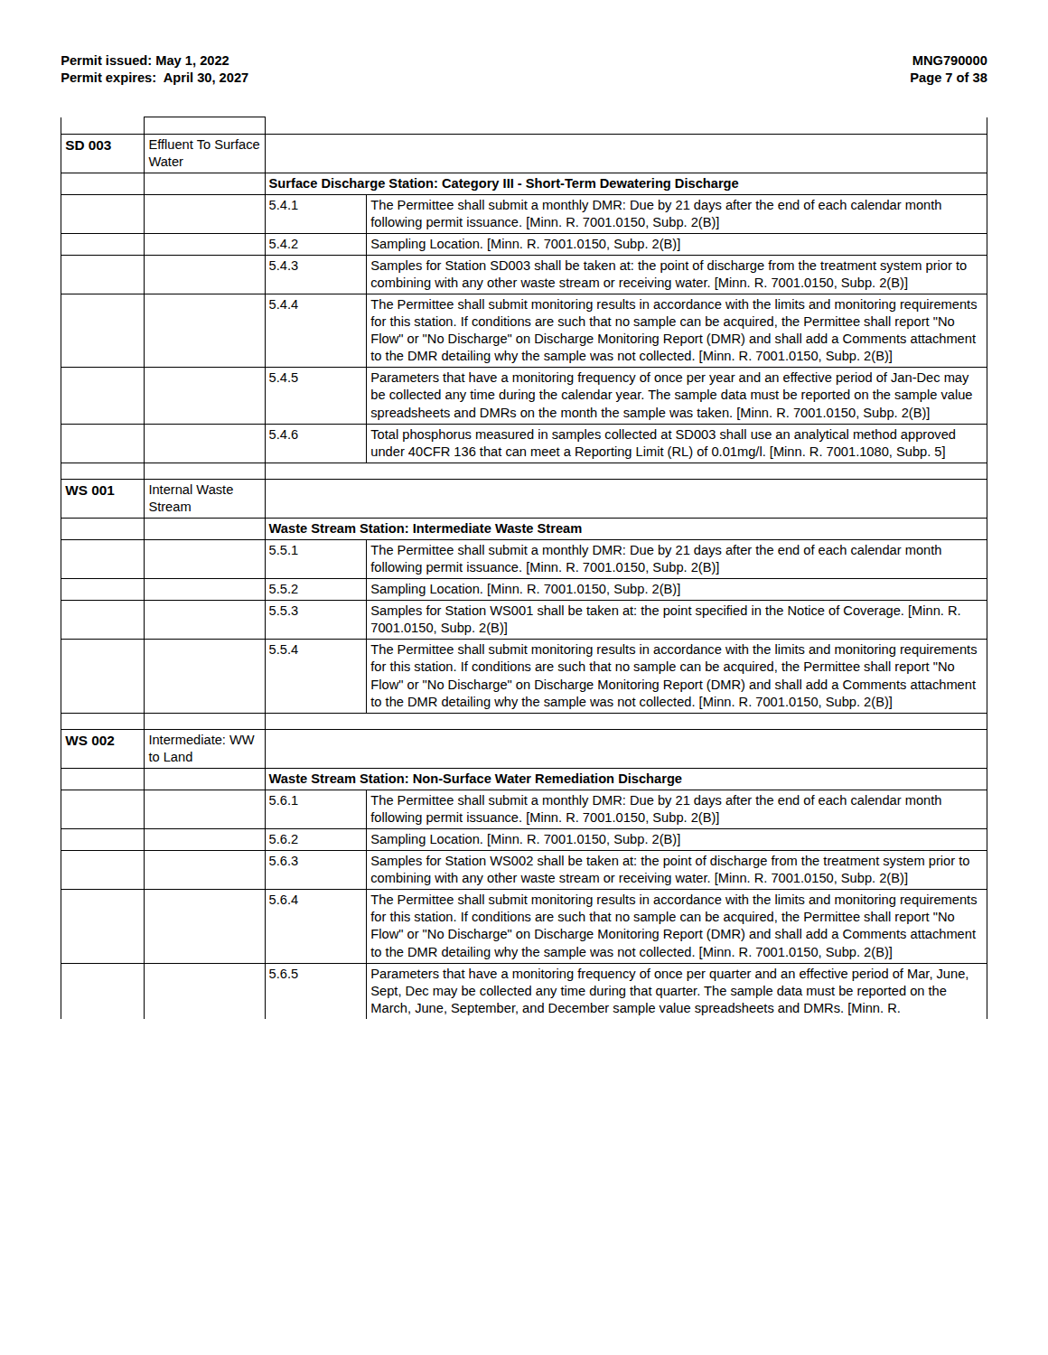Permit issued: May 1, 2022
Permit expires: April 30, 2027
MNG790000
Page 7 of 38
| SD 003 | Effluent To Surface Water | |
| | | Surface Discharge Station: Category III - Short-Term Dewatering Discharge |
| | | 5.4.1 | The Permittee shall submit a monthly DMR: Due by 21 days after the end of each calendar month following permit issuance. [Minn. R. 7001.0150, Subp. 2(B)] |
| | | 5.4.2 | Sampling Location. [Minn. R. 7001.0150, Subp. 2(B)] |
| | | 5.4.3 | Samples for Station SD003 shall be taken at: the point of discharge from the treatment system prior to combining with any other waste stream or receiving water. [Minn. R. 7001.0150, Subp. 2(B)] |
| | | 5.4.4 | The Permittee shall submit monitoring results in accordance with the limits and monitoring requirements for this station. If conditions are such that no sample can be acquired, the Permittee shall report "No Flow" or "No Discharge" on Discharge Monitoring Report (DMR) and shall add a Comments attachment to the DMR detailing why the sample was not collected. [Minn. R. 7001.0150, Subp. 2(B)] |
| | | 5.4.5 | Parameters that have a monitoring frequency of once per year and an effective period of Jan-Dec may be collected any time during the calendar year. The sample data must be reported on the sample value spreadsheets and DMRs on the month the sample was taken. [Minn. R. 7001.0150, Subp. 2(B)] |
| | | 5.4.6 | Total phosphorus measured in samples collected at SD003 shall use an analytical method approved under 40CFR 136 that can meet a Reporting Limit (RL) of 0.01mg/l. [Minn. R. 7001.1080, Subp. 5] |
| WS 001 | Internal Waste Stream | |
| | | Waste Stream Station: Intermediate Waste Stream |
| | | 5.5.1 | The Permittee shall submit a monthly DMR: Due by 21 days after the end of each calendar month following permit issuance. [Minn. R. 7001.0150, Subp. 2(B)] |
| | | 5.5.2 | Sampling Location. [Minn. R. 7001.0150, Subp. 2(B)] |
| | | 5.5.3 | Samples for Station WS001 shall be taken at: the point specified in the Notice of Coverage. [Minn. R. 7001.0150, Subp. 2(B)] |
| | | 5.5.4 | The Permittee shall submit monitoring results in accordance with the limits and monitoring requirements for this station. If conditions are such that no sample can be acquired, the Permittee shall report "No Flow" or "No Discharge" on Discharge Monitoring Report (DMR) and shall add a Comments attachment to the DMR detailing why the sample was not collected. [Minn. R. 7001.0150, Subp. 2(B)] |
| WS 002 | Intermediate: WW to Land | |
| | | Waste Stream Station: Non-Surface Water Remediation Discharge |
| | | 5.6.1 | The Permittee shall submit a monthly DMR: Due by 21 days after the end of each calendar month following permit issuance. [Minn. R. 7001.0150, Subp. 2(B)] |
| | | 5.6.2 | Sampling Location. [Minn. R. 7001.0150, Subp. 2(B)] |
| | | 5.6.3 | Samples for Station WS002 shall be taken at: the point of discharge from the treatment system prior to combining with any other waste stream or receiving water. [Minn. R. 7001.0150, Subp. 2(B)] |
| | | 5.6.4 | The Permittee shall submit monitoring results in accordance with the limits and monitoring requirements for this station. If conditions are such that no sample can be acquired, the Permittee shall report "No Flow" or "No Discharge" on Discharge Monitoring Report (DMR) and shall add a Comments attachment to the DMR detailing why the sample was not collected. [Minn. R. 7001.0150, Subp. 2(B)] |
| | | 5.6.5 | Parameters that have a monitoring frequency of once per quarter and an effective period of Mar, June, Sept, Dec may be collected any time during that quarter. The sample data must be reported on the March, June, September, and December sample value spreadsheets and DMRs. [Minn. R. |